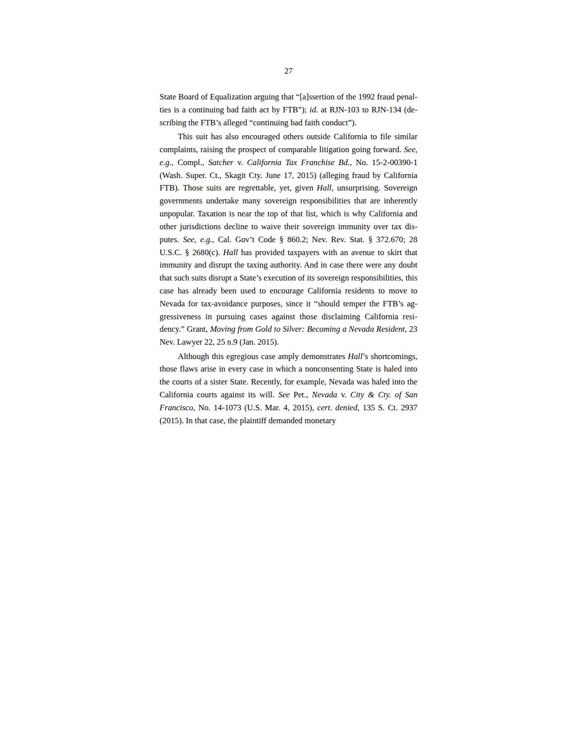27
State Board of Equalization arguing that “[a]ssertion of the 1992 fraud penalties is a continuing bad faith act by FTB”); id. at RJN-103 to RJN-134 (describing the FTB’s alleged “continuing bad faith conduct”).
This suit has also encouraged others outside California to file similar complaints, raising the prospect of comparable litigation going forward. See, e.g., Compl., Satcher v. California Tax Franchise Bd., No. 15-2-00390-1 (Wash. Super. Ct., Skagit Cty. June 17, 2015) (alleging fraud by California FTB). Those suits are regrettable, yet, given Hall, unsurprising. Sovereign governments undertake many sovereign responsibilities that are inherently unpopular. Taxation is near the top of that list, which is why California and other jurisdictions decline to waive their sovereign immunity over tax disputes. See, e.g., Cal. Gov’t Code § 860.2; Nev. Rev. Stat. § 372.670; 28 U.S.C. § 2680(c). Hall has provided taxpayers with an avenue to skirt that immunity and disrupt the taxing authority. And in case there were any doubt that such suits disrupt a State’s execution of its sovereign responsibilities, this case has already been used to encourage California residents to move to Nevada for tax-avoidance purposes, since it “should temper the FTB’s aggressiveness in pursuing cases against those disclaiming California residency.” Grant, Moving from Gold to Silver: Becoming a Nevada Resident, 23 Nev. Lawyer 22, 25 n.9 (Jan. 2015).
Although this egregious case amply demonstrates Hall’s shortcomings, those flaws arise in every case in which a nonconsenting State is haled into the courts of a sister State. Recently, for example, Nevada was haled into the California courts against its will. See Pet., Nevada v. City & Cty. of San Francisco, No. 14-1073 (U.S. Mar. 4, 2015), cert. denied, 135 S. Ct. 2937 (2015). In that case, the plaintiff demanded monetary